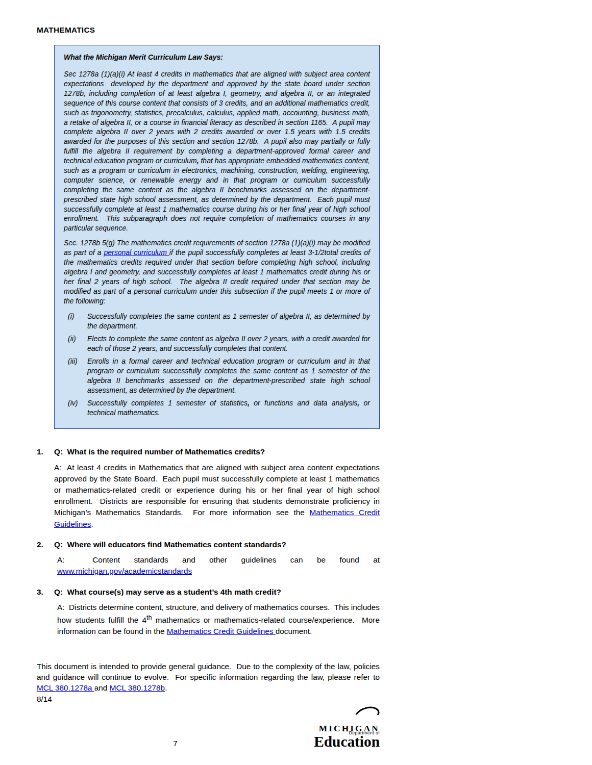MATHEMATICS
What the Michigan Merit Curriculum Law Says:
Sec 1278a (1)(a)(i) At least 4 credits in mathematics that are aligned with subject area content expectations developed by the department and approved by the state board under section 1278b, including completion of at least algebra I, geometry, and algebra II, or an integrated sequence of this course content that consists of 3 credits, and an additional mathematics credit, such as trigonometry, statistics, precalculus, calculus, applied math, accounting, business math, a retake of algebra II, or a course in financial literacy as described in section 1165. A pupil may complete algebra II over 2 years with 2 credits awarded or over 1.5 years with 1.5 credits awarded for the purposes of this section and section 1278b. A pupil also may partially or fully fulfill the algebra II requirement by completing a department-approved formal career and technical education program or curriculum, that has appropriate embedded mathematics content, such as a program or curriculum in electronics, machining, construction, welding, engineering, computer science, or renewable energy and in that program or curriculum successfully completing the same content as the algebra II benchmarks assessed on the department-prescribed state high school assessment, as determined by the department. Each pupil must successfully complete at least 1 mathematics course during his or her final year of high school enrollment. This subparagraph does not require completion of mathematics courses in any particular sequence.
Sec. 1278b 5(g) The mathematics credit requirements of section 1278a (1)(a)(i) may be modified as part of a personal curriculum if the pupil successfully completes at least 3-1/2total credits of the mathematics credits required under that section before completing high school, including algebra I and geometry, and successfully completes at least 1 mathematics credit during his or her final 2 years of high school. The algebra II credit required under that section may be modified as part of a personal curriculum under this subsection if the pupil meets 1 or more of the following:
(i) Successfully completes the same content as 1 semester of algebra II, as determined by the department.
(ii) Elects to complete the same content as algebra II over 2 years, with a credit awarded for each of those 2 years, and successfully completes that content.
(iii) Enrolls in a formal career and technical education program or curriculum and in that program or curriculum successfully completes the same content as 1 semester of the algebra II benchmarks assessed on the department-prescribed state high school assessment, as determined by the department.
(iv) Successfully completes 1 semester of statistics, or functions and data analysis, or technical mathematics.
1. Q: What is the required number of Mathematics credits?
A: At least 4 credits in Mathematics that are aligned with subject area content expectations approved by the State Board. Each pupil must successfully complete at least 1 mathematics or mathematics-related credit or experience during his or her final year of high school enrollment. Districts are responsible for ensuring that students demonstrate proficiency in Michigan’s Mathematics Standards. For more information see the Mathematics Credit Guidelines.
2. Q: Where will educators find Mathematics content standards?
A: Content standards and other guidelines can be found at www.michigan.gov/academicstandards
3. Q: What course(s) may serve as a student’s 4th math credit?
A: Districts determine content, structure, and delivery of mathematics courses. This includes how students fulfill the 4th mathematics or mathematics-related course/experience. More information can be found in the Mathematics Credit Guidelines document.
This document is intended to provide general guidance. Due to the complexity of the law, policies and guidance will continue to evolve. For specific information regarding the law, please refer to MCL 380.1278a and MCL 380.1278b.
8/14
7
MICHIGAN Department of Education